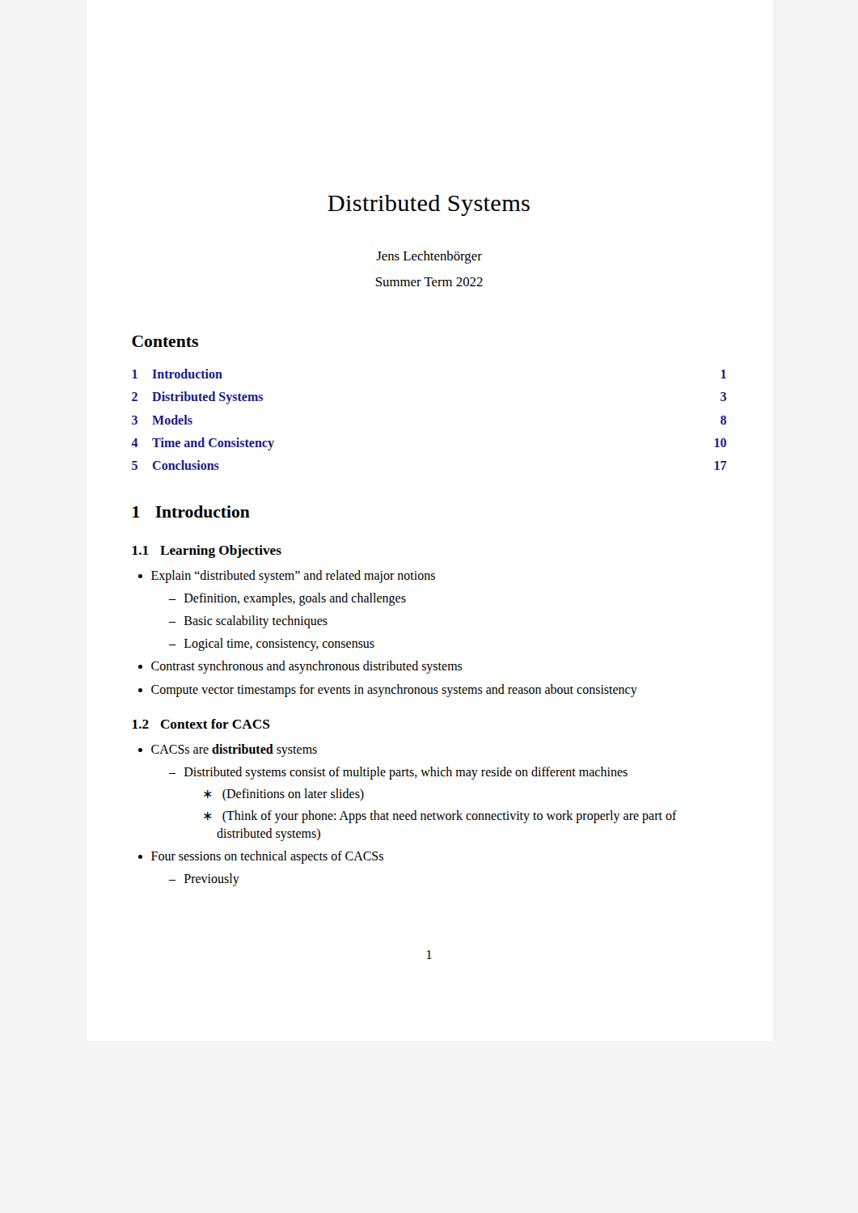Distributed Systems
Jens Lechtenbörger
Summer Term 2022
Contents
1 Introduction 1
2 Distributed Systems 3
3 Models 8
4 Time and Consistency 10
5 Conclusions 17
1 Introduction
1.1 Learning Objectives
Explain “distributed system” and related major notions
Definition, examples, goals and challenges
Basic scalability techniques
Logical time, consistency, consensus
Contrast synchronous and asynchronous distributed systems
Compute vector timestamps for events in asynchronous systems and reason about consistency
1.2 Context for CACS
CACSs are distributed systems
Distributed systems consist of multiple parts, which may reside on different machines
(Definitions on later slides)
(Think of your phone: Apps that need network connectivity to work properly are part of distributed systems)
Four sessions on technical aspects of CACSs
Previously
1